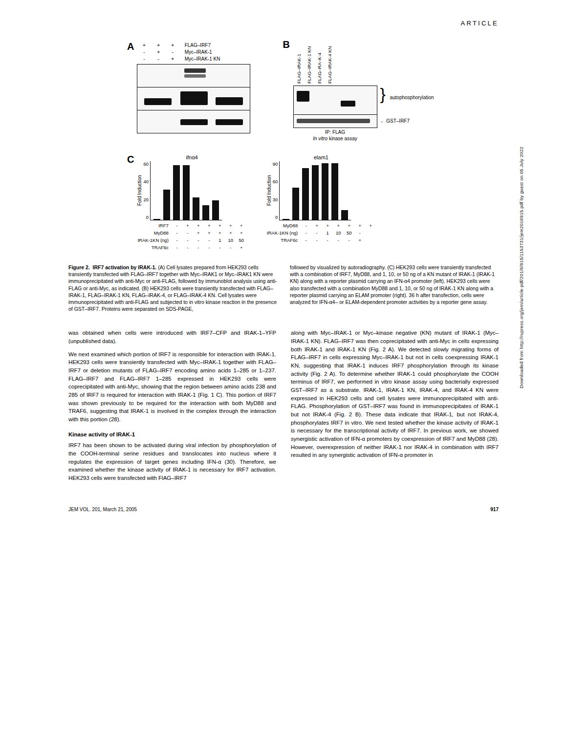ARTICLE
Downloaded from http://rupress.org/jem/article-pdf/201/6/915/1153731/jem2016915.pdf by guest on 05 July 2022
A
| + | + | + | FLAG–IRF7 |
| - | + | - | Myc–IRAK-1 |
| - | - | + | Myc–IRAK-1 KN |
IP: Myc
IB: FLAG
IP: FLAG
IB: FLAG
IP: Myc
IB: Myc
B
FLAG–IRAK-1
FLAG–IRAK-1 KN
FLAG–RA–K-4
FLAG–IRAK-4 KN
}
autophosphorylation
← GST–IRF7
IP: FLAG
In vitro kinase assay
C
ifnα4
Fold Induction
60
40
20
0
| IRF7 | - | + | + | + | + | + | + |
| MyD88 | - | - | + | + | + | + | + |
| IRAK-1KN (ng) | - | - | - | - | 1 | 10 | 50 |
| TRAF6c | - | - | - | - | - | - | + |
elam1
Fold Induction
90
60
30
0
| MyD88 | - | + | + | + | + | + | + |
| IRAK-1KN (ng) | - | - | 1 | 10 | 50 | - | |
| TRAF6c | - | - | - | - | - | + | |
Figure 2. IRF7 activation by IRAK-1. (A) Cell lysates prepared from HEK293 cells transiently transfected with FLAG–IRF7 together with Myc–IRAK1 or Myc–IRAK1 KN were immunoprecipitated with anti-Myc or anti-FLAG, followed by immunoblot analysis using anti-FLAG or anti-Myc, as indicated. (B) HEK293 cells were transiently transfected with FLAG–IRAK-1, FLAG–IRAK-1 KN, FLAG–IRAK-4, or FLAG–IRAK-4 KN. Cell lysates were immunoprecipitated with anti-FLAG and subjected to in vitro kinase reaction in the presence of GST–IRF7. Proteins were separated on SDS-PAGE,
followed by visualized by autoradiography. (C) HEK293 cells were transiently transfected with a combination of IRF7, MyD88, and 1, 10, or 50 ng of a KN mutant of IRAK-1 (IRAK-1 KN) along with a reporter plasmid carrying an IFN-α4 promoter (left). HEK293 cells were also transfected with a combination MyD88 and 1, 10, or 50 ng of IRAK-1 KN along with a reporter plasmid carrying an ELAM promoter (right). 36 h after transfection, cells were analyzed for IFN-α4– or ELAM-dependent promoter activities by a reporter gene assay.
was obtained when cells were introduced with IRF7–CFP and IRAK-1–YFP (unpublished data).
We next examined which portion of IRF7 is responsible for interaction with IRAK-1. HEK293 cells were transiently transfected with Myc–IRAK-1 together with FLAG–IRF7 or deletion mutants of FLAG–IRF7 encoding amino acids 1–285 or 1–237. FLAG–IRF7 and FLAG–IRF7 1–285 expressed in HEK293 cells were coprecipitated with anti-Myc, showing that the region between amino acids 238 and 285 of IRF7 is required for interaction with IRAK-1 (Fig. 1 C). This portion of IRF7 was shown previously to be required for the interaction with both MyD88 and TRAF6, suggesting that IRAK-1 is involved in the complex through the interaction with this portion (28).
Kinase activity of IRAK-1
IRF7 has been shown to be activated during viral infection by phosphorylation of the COOH-terminal serine residues and translocates into nucleus where it regulates the expression of target genes including IFN-α (30). Therefore, we examined whether the kinase activity of IRAK-1 is necessary for IRF7 activation. HEK293 cells were transfected with FlAG–IRF7
along with Myc–IRAK-1 or Myc–kinase negative (KN) mutant of IRAK-1 (Myc–IRAK-1 KN). FLAG–IRF7 was then coprecipitated with anti-Myc in cells expressing both IRAK-1 and IRAK-1 KN (Fig. 2 A). We detected slowly migrating forms of FLAG–IRF7 in cells expressing Myc–IRAK-1 but not in cells coexpressing IRAK-1 KN, suggesting that IRAK-1 induces IRF7 phosphorylation through its kinase activity (Fig. 2 A). To determine whether IRAK-1 could phosphorylate the COOH terminus of IRF7, we performed in vitro kinase assay using bacterially expressed GST–IRF7 as a substrate. IRAK-1, IRAK-1 KN, IRAK-4, and IRAK-4 KN were expressed in HEK293 cells and cell lysates were immunoprecipitated with anti-FLAG. Phosphorylation of GST–IRF7 was found in immunoprecipitates of IRAK-1 but not IRAK-4 (Fig. 2 B). These data indicate that IRAK-1, but not IRAK-4, phosphorylates IRF7 in vitro. We next tested whether the kinase activity of IRAK-1 is necessary for the transcriptional activity of IRF7. In previous work, we showed synergistic activation of IFN-α promoters by coexpression of IRF7 and MyD88 (28). However, overexpression of neither IRAK-1 nor IRAK-4 in combination with IRF7 resulted in any synergistic activation of IFN-α promoter in
JEM VOL. 201, March 21, 2005
917